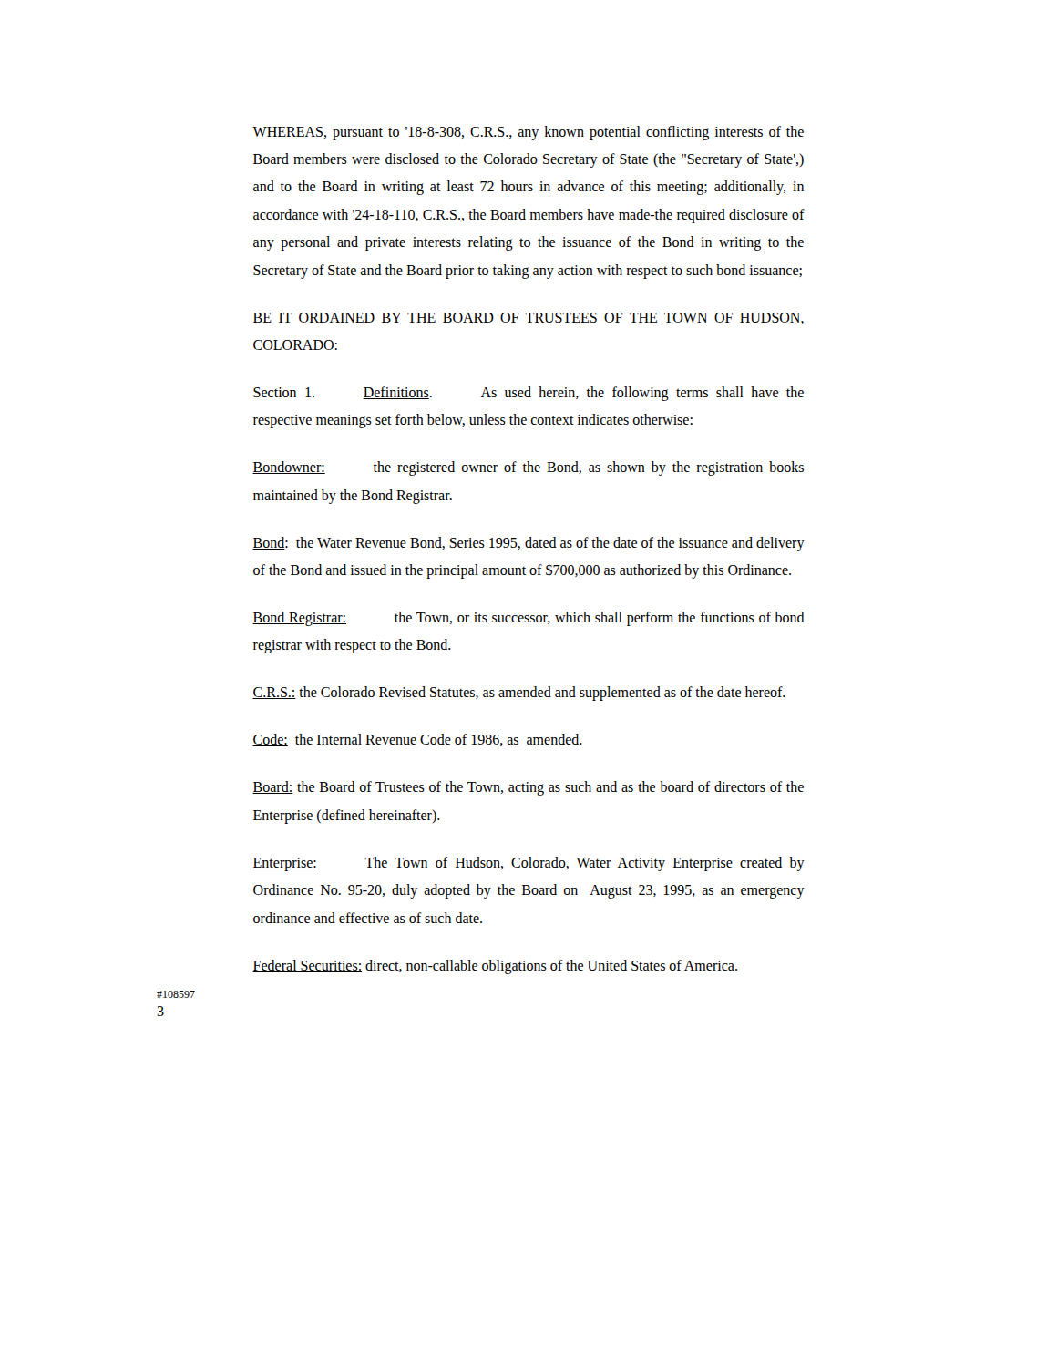WHEREAS, pursuant to '18-8-308, C.R.S., any known potential conflicting interests of the Board members were disclosed to the Colorado Secretary of State (the "Secretary of State',) and to the Board in writing at least 72 hours in advance of this meeting; additionally, in accordance with '24-18-110, C.R.S., the Board members have made-the required disclosure of any personal and private interests relating to the issuance of the Bond in writing to the Secretary of State and the Board prior to taking any action with respect to such bond issuance;
BE IT ORDAINED BY THE BOARD OF TRUSTEES OF THE TOWN OF HUDSON, COLORADO:
Section 1. Definitions. As used herein, the following terms shall have the respective meanings set forth below, unless the context indicates otherwise:
Bondowner: the registered owner of the Bond, as shown by the registration books maintained by the Bond Registrar.
Bond: the Water Revenue Bond, Series 1995, dated as of the date of the issuance and delivery of the Bond and issued in the principal amount of $700,000 as authorized by this Ordinance.
Bond Registrar: the Town, or its successor, which shall perform the functions of bond registrar with respect to the Bond.
C.R.S.: the Colorado Revised Statutes, as amended and supplemented as of the date hereof.
Code: the Internal Revenue Code of 1986, as amended.
Board: the Board of Trustees of the Town, acting as such and as the board of directors of the Enterprise (defined hereinafter).
Enterprise: The Town of Hudson, Colorado, Water Activity Enterprise created by Ordinance No. 95-20, duly adopted by the Board on August 23, 1995, as an emergency ordinance and effective as of such date.
Federal Securities: direct, non-callable obligations of the United States of America.
#108597
3